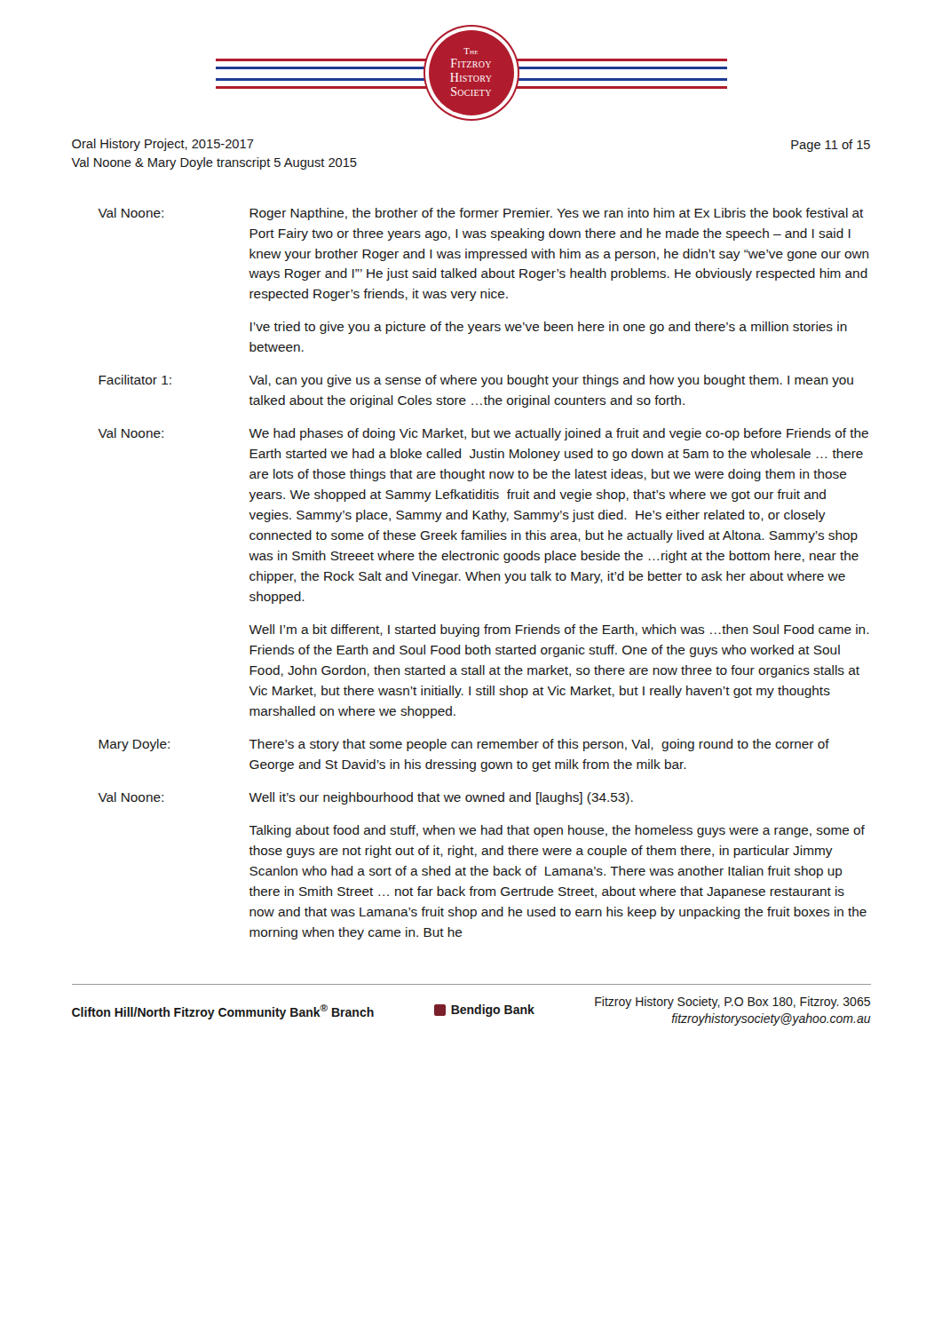The Fitzroy
History
Society
Oral History Project, 2015-2017
Val Noone & Mary Doyle transcript 5 August 2015
Page 11 of 15
Val Noone:
Roger Napthine, the brother of the former Premier. Yes we ran into him at Ex Libris the book festival at Port Fairy two or three years ago, I was speaking down there and he made the speech – and I said I knew your brother Roger and I was impressed with him as a person, he didn’t say “we’ve gone our own ways Roger and I”’ He just said talked about Roger’s health problems. He obviously respected him and respected Roger’s friends, it was very nice.
I’ve tried to give you a picture of the years we’ve been here in one go and there’s a million stories in between.
Facilitator 1:
Val, can you give us a sense of where you bought your things and how you bought them. I mean you talked about the original Coles store …the original counters and so forth.
Val Noone:
We had phases of doing Vic Market, but we actually joined a fruit and vegie co-op before Friends of the Earth started we had a bloke called Justin Moloney used to go down at 5am to the wholesale … there are lots of those things that are thought now to be the latest ideas, but we were doing them in those years. We shopped at Sammy Lefkatiditis fruit and vegie shop, that’s where we got our fruit and vegies. Sammy’s place, Sammy and Kathy, Sammy’s just died. He’s either related to, or closely connected to some of these Greek families in this area, but he actually lived at Altona. Sammy’s shop was in Smith Streeet where the electronic goods place beside the …right at the bottom here, near the chipper, the Rock Salt and Vinegar. When you talk to Mary, it’d be better to ask her about where we shopped.
Well I’m a bit different, I started buying from Friends of the Earth, which was …then Soul Food came in. Friends of the Earth and Soul Food both started organic stuff. One of the guys who worked at Soul Food, John Gordon, then started a stall at the market, so there are now three to four organics stalls at Vic Market, but there wasn’t initially. I still shop at Vic Market, but I really haven’t got my thoughts marshalled on where we shopped.
Mary Doyle:
There’s a story that some people can remember of this person, Val, going round to the corner of George and St David’s in his dressing gown to get milk from the milk bar.
Val Noone:
Well it’s our neighbourhood that we owned and [laughs] (34.53).
Talking about food and stuff, when we had that open house, the homeless guys were a range, some of those guys are not right out of it, right, and there were a couple of them there, in particular Jimmy Scanlon who had a sort of a shed at the back of Lamana’s. There was another Italian fruit shop up there in Smith Street … not far back from Gertrude Street, about where that Japanese restaurant is now and that was Lamana’s fruit shop and he used to earn his keep by unpacking the fruit boxes in the morning when they came in. But he
Clifton Hill/North Fitzroy Community Bank® Branch
Bendigo Bank
Fitzroy History Society, P.O Box 180, Fitzroy. 3065
fitzroyhistorysociety@yahoo.com.au